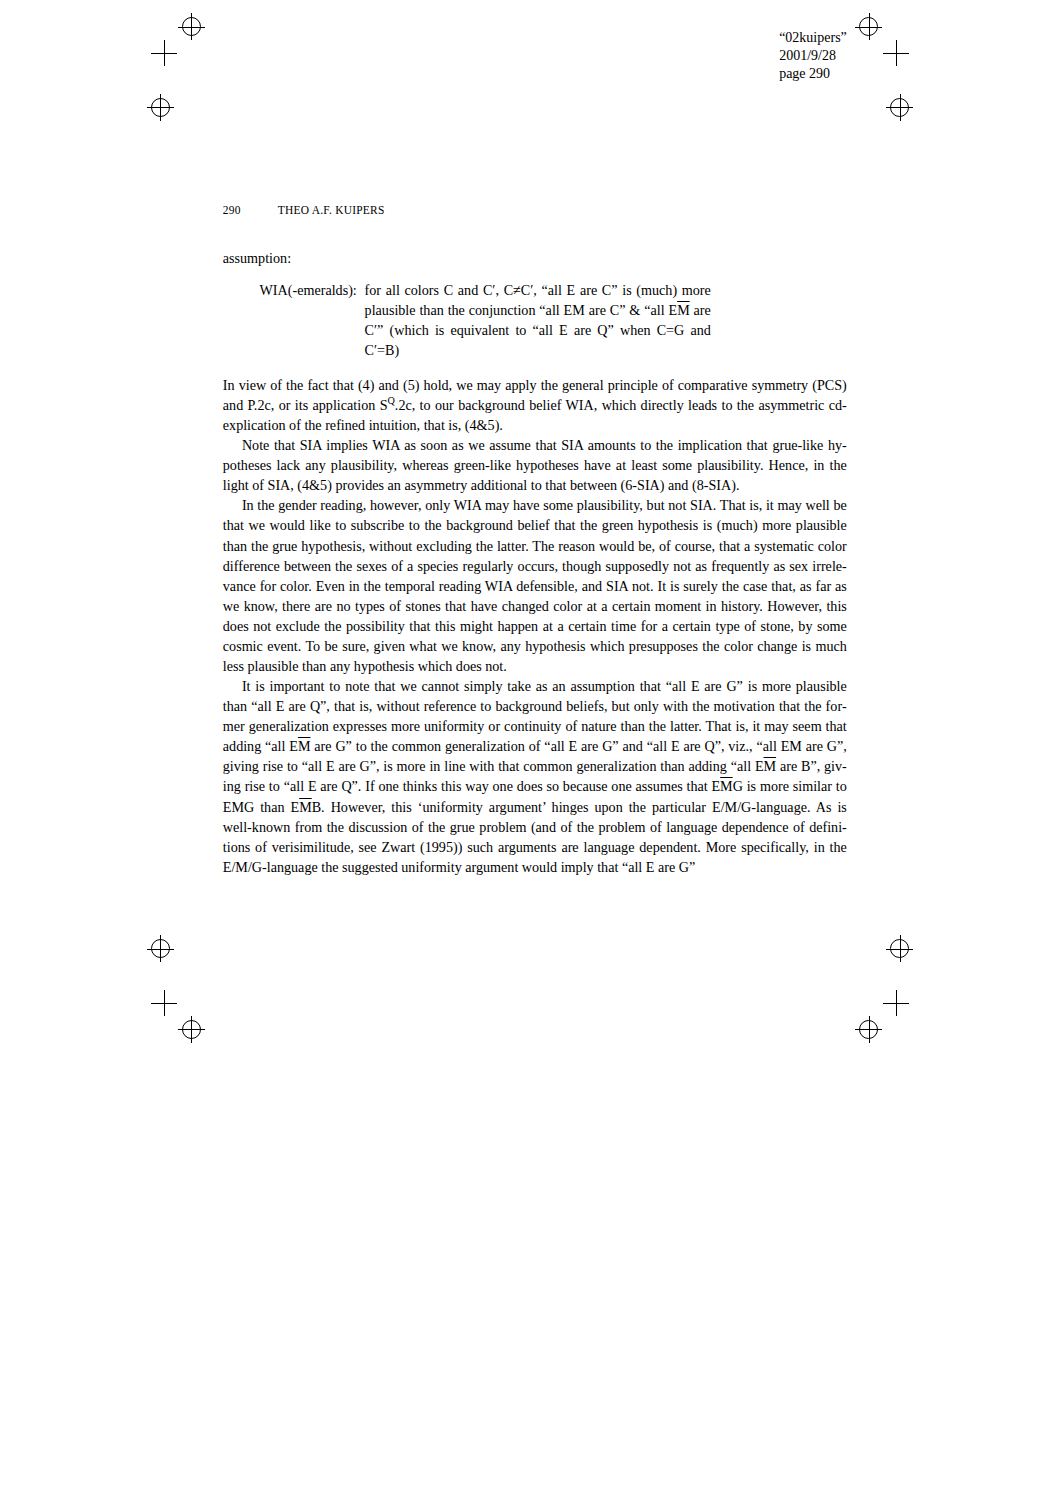“02kuipers”
2001/9/28
page 290
290 THEO A.F. KUIPERS
assumption:
WIA(-emeralds):
for all colors C and C′, C≠C′, “all E are C” is (much) more plausible than the conjunction “all EM are C” & “all EM are C′” (which is equivalent to “all E are Q” when C=G and C′=B)
In view of the fact that (4) and (5) hold, we may apply the general principle of comparative symmetry (PCS) and P.2c, or its application SQ.2c, to our background belief WIA, which directly leads to the asymmetric cd-explication of the refined intuition, that is, (4&5).
Note that SIA implies WIA as soon as we assume that SIA amounts to the implication that grue-like hypotheses lack any plausibility, whereas green-like hypotheses have at least some plausibility. Hence, in the light of SIA, (4&5) provides an asymmetry additional to that between (6-SIA) and (8-SIA).
In the gender reading, however, only WIA may have some plausibility, but not SIA. That is, it may well be that we would like to subscribe to the background belief that the green hypothesis is (much) more plausible than the grue hypothesis, without excluding the latter. The reason would be, of course, that a systematic color difference between the sexes of a species regularly occurs, though supposedly not as frequently as sex irrelevance for color. Even in the temporal reading WIA defensible, and SIA not. It is surely the case that, as far as we know, there are no types of stones that have changed color at a certain moment in history. However, this does not exclude the possibility that this might happen at a certain time for a certain type of stone, by some cosmic event. To be sure, given what we know, any hypothesis which presupposes the color change is much less plausible than any hypothesis which does not.
It is important to note that we cannot simply take as an assumption that “all E are G” is more plausible than “all E are Q”, that is, without reference to background beliefs, but only with the motivation that the former generalization expresses more uniformity or continuity of nature than the latter. That is, it may seem that adding “all EM are G” to the common generalization of “all E are G” and “all E are Q”, viz., “all EM are G”, giving rise to “all E are G”, is more in line with that common generalization than adding “all EM are B”, giving rise to “all E are Q”. If one thinks this way one does so because one assumes that EMG is more similar to EMG than EMB. However, this ‘uniformity argument’ hinges upon the particular E/M/G-language. As is well-known from the discussion of the grue problem (and of the problem of language dependence of definitions of verisimilitude, see Zwart (1995)) such arguments are language dependent. More specifically, in the E/M/G-language the suggested uniformity argument would imply that “all E are G”